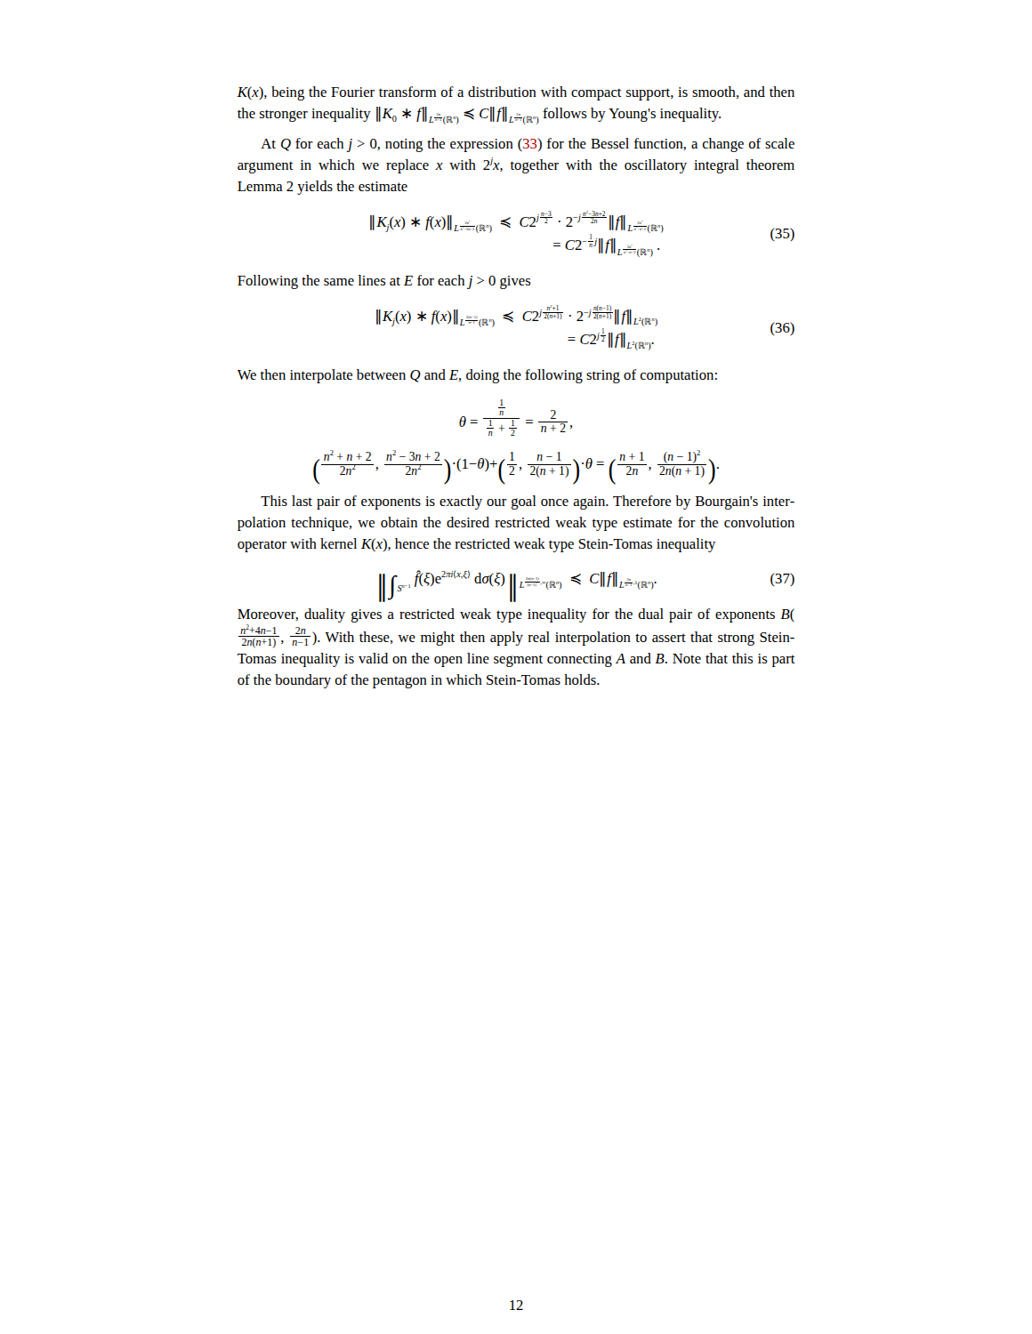K(x), being the Fourier transform of a distribution with compact support, is smooth, and then the stronger inequality ∥K0 ∗ f∥L2n n−3(ℝn) ≼ C∥f∥L2n n−1(ℝn) follows by Young's inequality.
At Q for each j > 0, noting the expression (33) for the Bessel function, a change of scale argument in which we replace x with 2jx, together with the oscillatory integral theorem Lemma 2 yields the estimate
∥Kj(x) ∗ f(x)∥L2n2 n2−3n+2(ℝn) ≼ C2jn−32 · 2−jn2−3n+22n∥f∥L2n2 n2+n+2(ℝn) = C2−1 n j∥f∥L2n2 n2+n+2(ℝn) .
(35)
Following the same lines at E for each j > 0 gives
∥Kj(x) ∗ f(x)∥L2(n+1) n−1(ℝn) ≼ C2jn2+12(n+1) · 2−jn(n−1) 2(n+1)∥f∥L2(ℝn) = C2j 12∥f∥L2(ℝn).
(36)
We then interpolate between Q and E, doing the following string of computation:
θ = 1 n 1 n + 12 = 2 n + 2,
(n2 + n + 22n2, n2 − 3n + 22n2)·(1−θ)+(12, n − 12(n + 1))·θ = (n + 12n, (n − 1)22n(n + 1)).
This last pair of exponents is exactly our goal once again. Therefore by Bourgain's interpolation technique, we obtain the desired restricted weak type estimate for the convolution operator with kernel K(x), hence the restricted weak type Stein-Tomas inequality
∥∫Sn−1 f̂(ξ)e2πi⟨x,ξ⟩ dσ(ξ)∥L2n(n+1)(n−1)2,∞(ℝn) ≼ C∥f∥L2n n+1,1(ℝn).
(37)
Moreover, duality gives a restricted weak type inequality for the dual pair of exponents B(n2+4n−12n(n+1), 2n n−1). With these, we might then apply real interpolation to assert that strong Stein-Tomas inequality is valid on the open line segment connecting A and B. Note that this is part of the boundary of the pentagon in which Stein-Tomas holds.
12